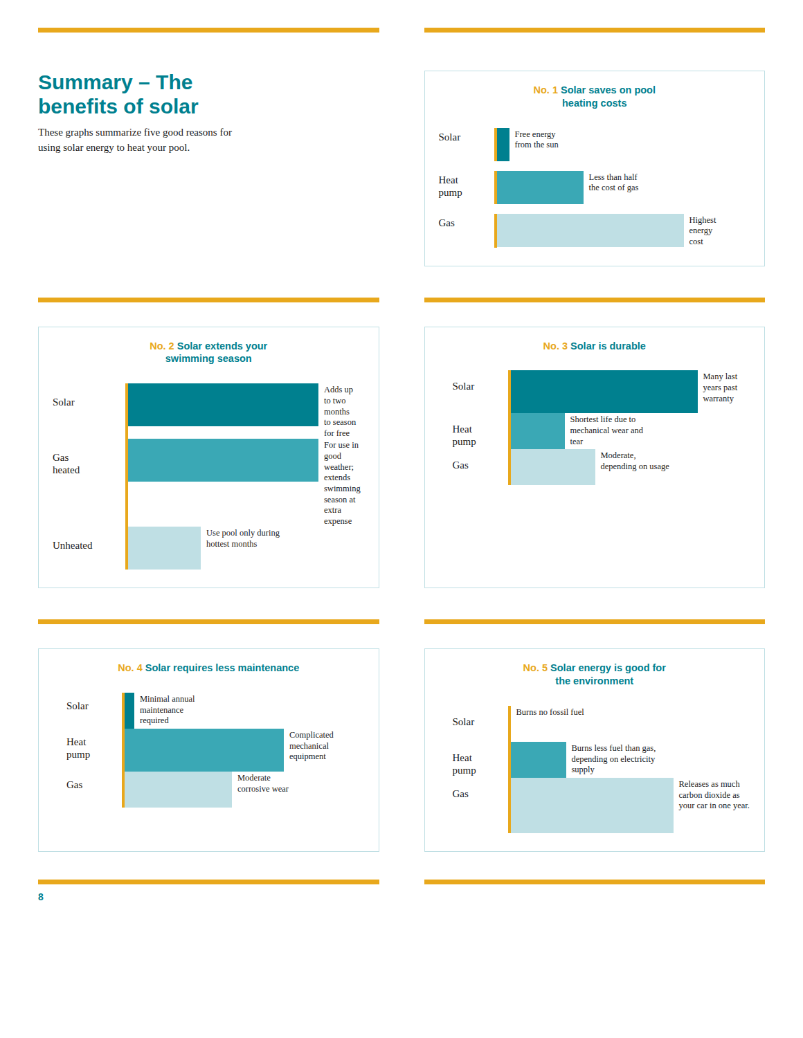Summary – The
benefits of solar
These graphs summarize five good reasons for using solar energy to heat your pool.
No. 1 Solar saves on pool
heating costs
Solar
Free energy
from the sun
Heat
pump
Less than half
the cost of gas
Gas
Highest
energy
cost
No. 2 Solar extends your
swimming season
Solar
Adds up
to two
months
to season
for free
Gas
heated
For use in good weather; extends swimming season at extra expense
Unheated
Use pool only during hottest months
No. 3 Solar is durable
Solar
Many last
years past
warranty
Heat
pump
Shortest life due to mechanical wear and tear
Gas
Moderate,
depending on usage
No. 4 Solar requires less maintenance
Solar
Minimal annual maintenance required
Heat
pump
Complicated mechanical equipment
Gas
Moderate
corrosive wear
No. 5 Solar energy is good for
the environment
Solar
Burns no fossil fuel
Heat
pump
Burns less fuel than gas, depending on electricity supply
Gas
Releases as much carbon dioxide as your car in one year.
8